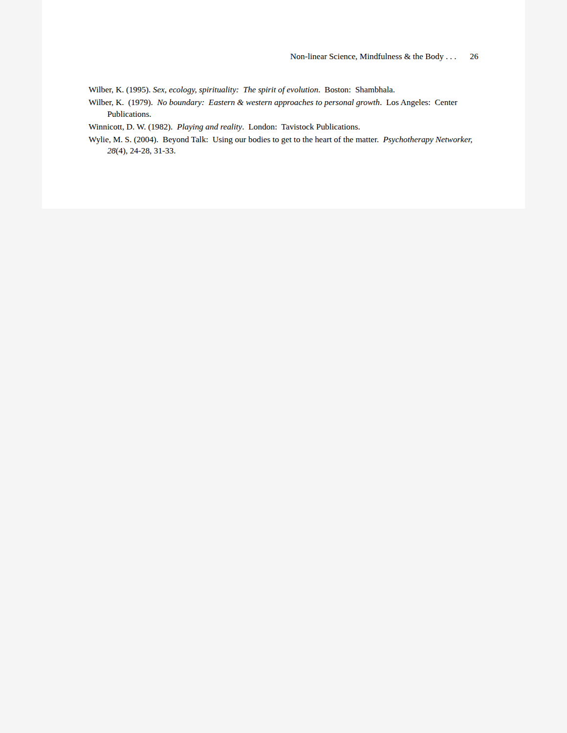Non-linear Science, Mindfulness & the Body . . .26
References
Wilber, K. (1995). Sex, ecology, spirituality: The spirit of evolution. Boston: Shambhala.
Wilber, K. (1979). No boundary: Eastern & western approaches to personal growth. Los Angeles: Center Publications.
Winnicott, D. W. (1982). Playing and reality. London: Tavistock Publications.
Wylie, M. S. (2004). Beyond Talk: Using our bodies to get to the heart of the matter. Psychotherapy Networker, 28(4), 24-28, 31-33.